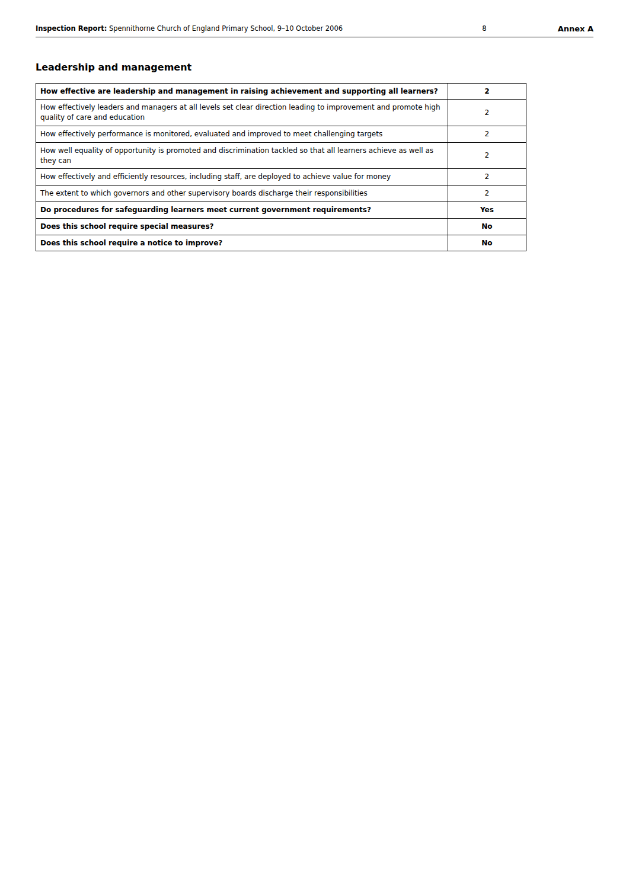Inspection Report: Spennithorne Church of England Primary School, 9–10 October 2006
8
Annex A
Leadership and management
| How effective are leadership and management in raising achievement and supporting all learners? | 2 |
| How effectively leaders and managers at all levels set clear direction leading to improvement and promote high quality of care and education | 2 |
| How effectively performance is monitored, evaluated and improved to meet challenging targets | 2 |
| How well equality of opportunity is promoted and discrimination tackled so that all learners achieve as well as they can | 2 |
| How effectively and efficiently resources, including staff, are deployed to achieve value for money | 2 |
| The extent to which governors and other supervisory boards discharge their responsibilities | 2 |
| Do procedures for safeguarding learners meet current government requirements? | Yes |
| Does this school require special measures? | No |
| Does this school require a notice to improve? | No |